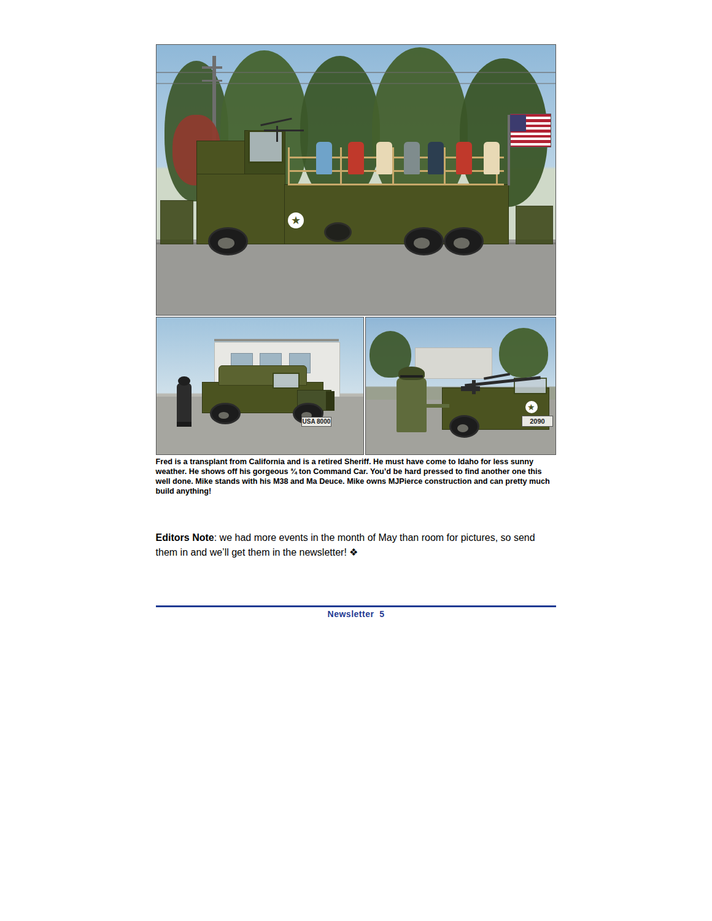★
USA 8000
★
2090
Fred is a transplant from California and is a retired Sheriff. He must have come to Idaho for less sunny weather. He shows off his gorgeous ¾ ton Command Car. You’d be hard pressed to find another one this well done. Mike stands with his M38 and Ma Deuce. Mike owns MJPierce construction and can pretty much build anything!
Editors Note: we had more events in the month of May than room for pictures, so send them in and we’ll get them in the newsletter! ❖
Newsletter 5